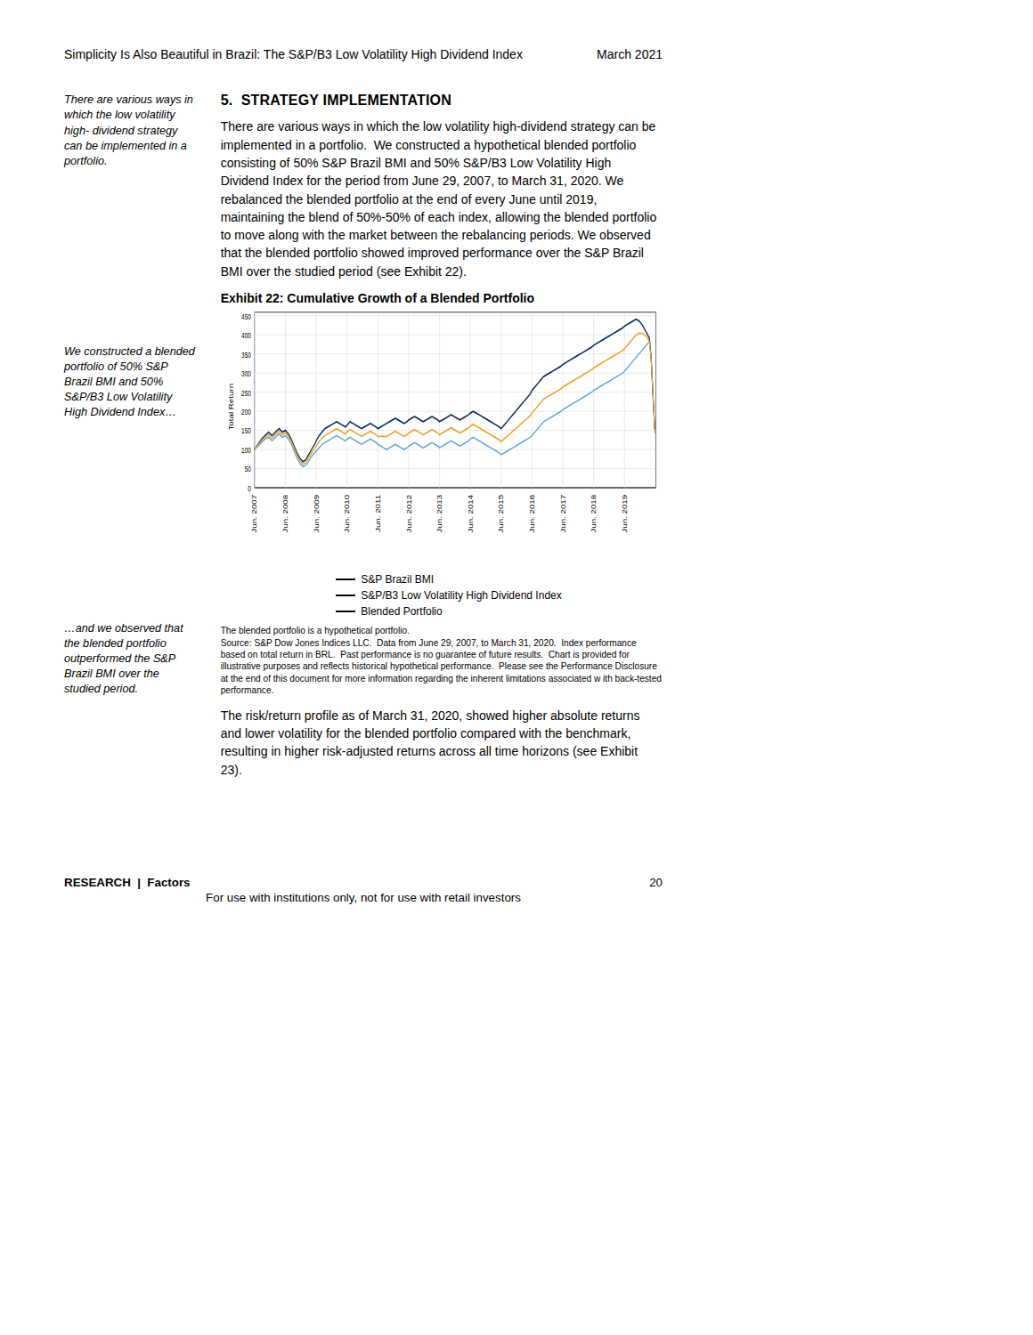Simplicity Is Also Beautiful in Brazil: The S&P/B3 Low Volatility High Dividend Index
March 2021
There are various ways in which the low volatility high- dividend strategy can be implemented in a portfolio.
We constructed a blended portfolio of 50% S&P Brazil BMI and 50% S&P/B3 Low Volatility High Dividend Index…
…and we observed that the blended portfolio outperformed the S&P Brazil BMI over the studied period.
5. STRATEGY IMPLEMENTATION
There are various ways in which the low volatility high-dividend strategy can be implemented in a portfolio. We constructed a hypothetical blended portfolio consisting of 50% S&P Brazil BMI and 50% S&P/B3 Low Volatility High Dividend Index for the period from June 29, 2007, to March 31, 2020. We rebalanced the blended portfolio at the end of every June until 2019, maintaining the blend of 50%-50% of each index, allowing the blended portfolio to move along with the market between the rebalancing periods. We observed that the blended portfolio showed improved performance over the S&P Brazil BMI over the studied period (see Exhibit 22).
Exhibit 22: Cumulative Growth of a Blended Portfolio
450 400 350 300 250 200 150 100 50 0 Total Return Jun. 2007 Jun. 2008 Jun. 2009 Jun. 2010 Jun. 2011 Jun. 2012 Jun. 2013 Jun. 2014 Jun. 2015 Jun. 2016 Jun. 2017 Jun. 2018 Jun. 2019
S&P Brazil BMI
S&P/B3 Low Volatility High Dividend Index
Blended Portfolio
The blended portfolio is a hypothetical portfolio.
Source: S&P Dow Jones Indices LLC. Data from June 29, 2007, to March 31, 2020. Index performance based on total return in BRL. Past performance is no guarantee of future results. Chart is provided for illustrative purposes and reflects historical hypothetical performance. Please see the Performance Disclosure at the end of this document for more information regarding the inherent limitations associated w ith back-tested performance.
The risk/return profile as of March 31, 2020, showed higher absolute returns and lower volatility for the blended portfolio compared with the benchmark, resulting in higher risk-adjusted returns across all time horizons (see Exhibit 23).
RESEARCH | Factors
20
For use with institutions only, not for use with retail investors